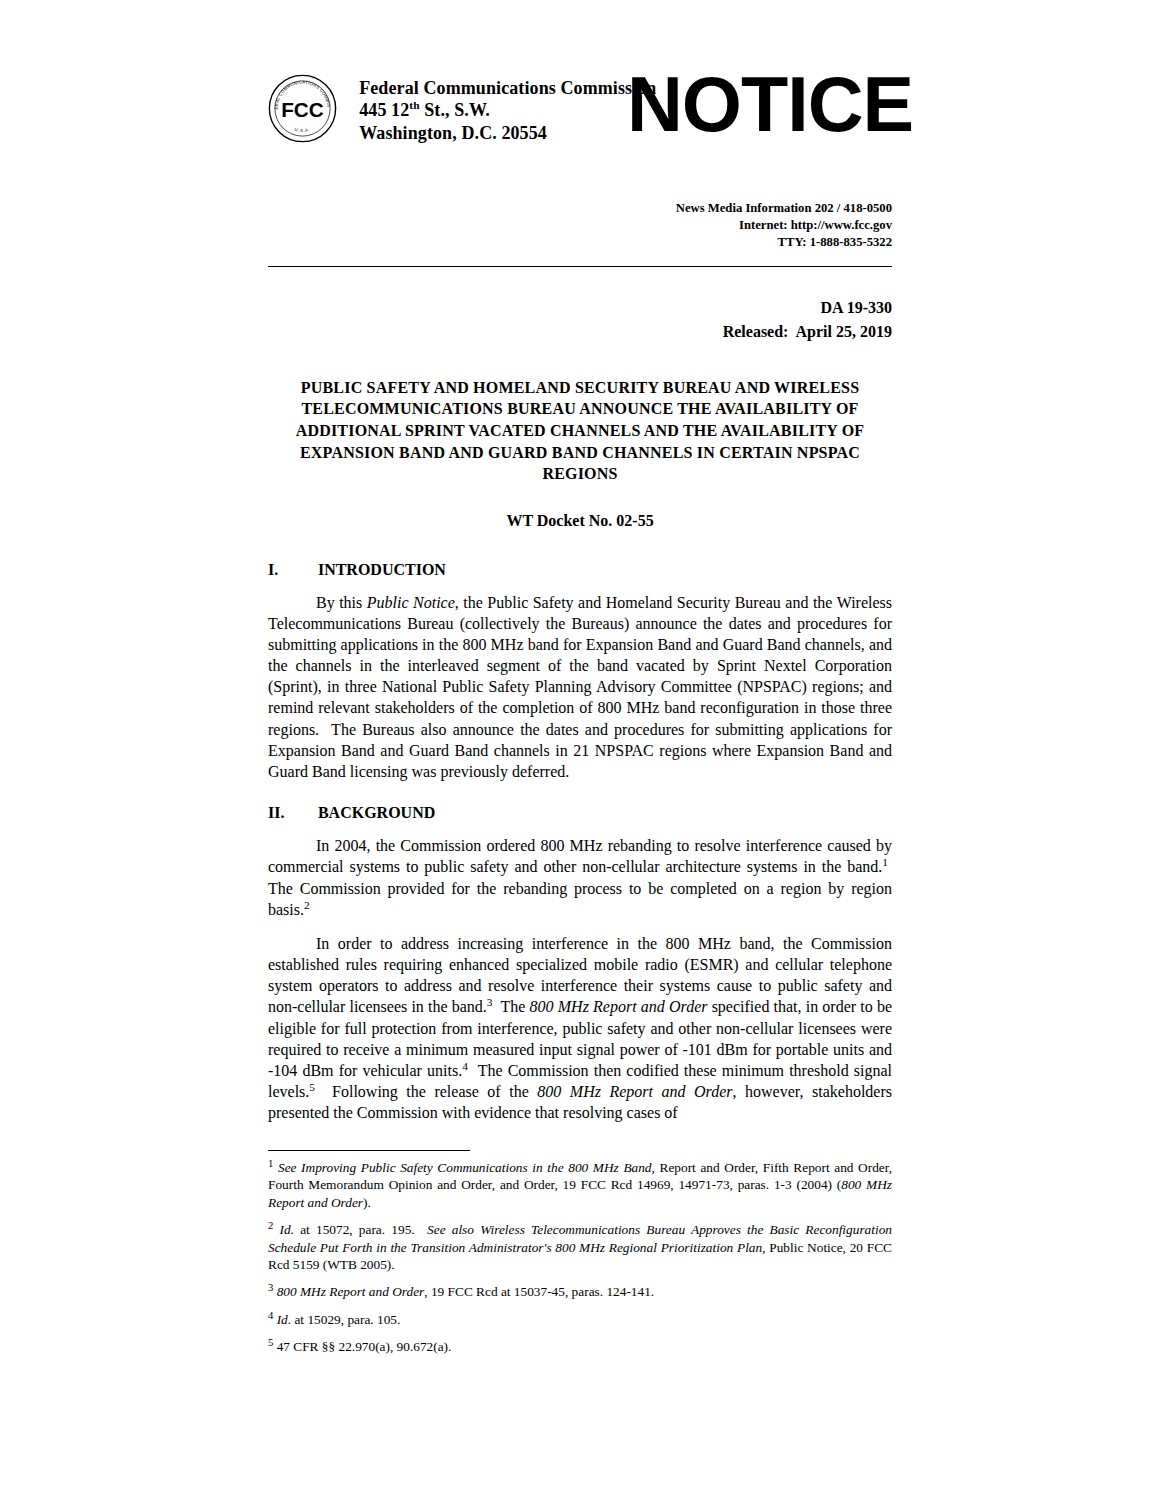FCC FEDERAL COMMUNICATIONS COMMISSION U.S.A.
Federal Communications Commission
445 12th St., S.W.
Washington, D.C. 20554
NOTICE
News Media Information 202 / 418-0500
Internet: http://www.fcc.gov
TTY: 1-888-835-5322
DA 19-330
Released: April 25, 2019
Public Safety and Homeland Security Bureau and Wireless Telecommunications Bureau Announce the Availability of Additional Sprint Vacated Channels and the Availability of Expansion Band and Guard Band Channels in Certain NPSPAC Regions
WT Docket No. 02-55
I. INTRODUCTION
By this Public Notice, the Public Safety and Homeland Security Bureau and the Wireless Telecommunications Bureau (collectively the Bureaus) announce the dates and procedures for submitting applications in the 800 MHz band for Expansion Band and Guard Band channels, and the channels in the interleaved segment of the band vacated by Sprint Nextel Corporation (Sprint), in three National Public Safety Planning Advisory Committee (NPSPAC) regions; and remind relevant stakeholders of the completion of 800 MHz band reconfiguration in those three regions. The Bureaus also announce the dates and procedures for submitting applications for Expansion Band and Guard Band channels in 21 NPSPAC regions where Expansion Band and Guard Band licensing was previously deferred.
II. BACKGROUND
In 2004, the Commission ordered 800 MHz rebanding to resolve interference caused by commercial systems to public safety and other non-cellular architecture systems in the band.1 The Commission provided for the rebanding process to be completed on a region by region basis.2
In order to address increasing interference in the 800 MHz band, the Commission established rules requiring enhanced specialized mobile radio (ESMR) and cellular telephone system operators to address and resolve interference their systems cause to public safety and non-cellular licensees in the band.3 The 800 MHz Report and Order specified that, in order to be eligible for full protection from interference, public safety and other non-cellular licensees were required to receive a minimum measured input signal power of -101 dBm for portable units and -104 dBm for vehicular units.4 The Commission then codified these minimum threshold signal levels.5 Following the release of the 800 MHz Report and Order, however, stakeholders presented the Commission with evidence that resolving cases of
1 See Improving Public Safety Communications in the 800 MHz Band, Report and Order, Fifth Report and Order, Fourth Memorandum Opinion and Order, and Order, 19 FCC Rcd 14969, 14971-73, paras. 1-3 (2004) (800 MHz Report and Order).
2 Id. at 15072, para. 195. See also Wireless Telecommunications Bureau Approves the Basic Reconfiguration Schedule Put Forth in the Transition Administrator's 800 MHz Regional Prioritization Plan, Public Notice, 20 FCC Rcd 5159 (WTB 2005).
3 800 MHz Report and Order, 19 FCC Rcd at 15037-45, paras. 124-141.
4 Id. at 15029, para. 105.
5 47 CFR §§ 22.970(a), 90.672(a).